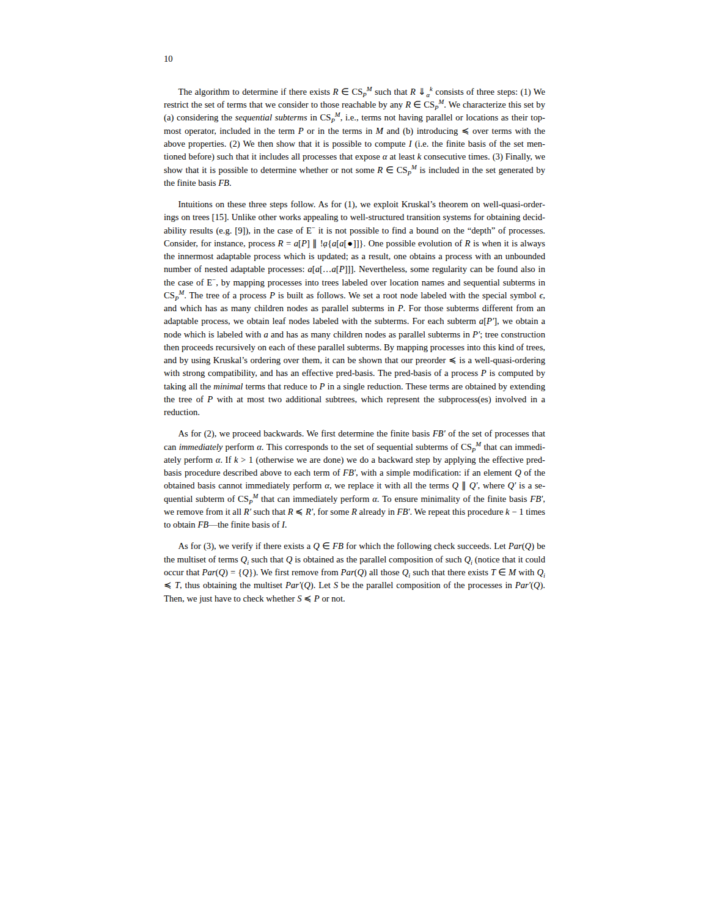10
The algorithm to determine if there exists R ∈ CS PM such that R ⇓αk consists of three steps: (1) We restrict the set of terms that we consider to those reachable by any R ∈ CS PM. We characterize this set by (a) considering the sequential subterms in CS PM, i.e., terms not having parallel or locations as their topmost operator, included in the term P or in the terms in M and (b) introducing ≼ over terms with the above properties. (2) We then show that it is possible to compute I (i.e. the finite basis of the set mentioned before) such that it includes all processes that expose α at least k consecutive times. (3) Finally, we show that it is possible to determine whether or not some R ∈ CS PM is included in the set generated by the finite basis FB.
Intuitions on these three steps follow. As for (1), we exploit Kruskal’s theorem on well-quasi-orderings on trees [15]. Unlike other works appealing to well-structured transition systems for obtaining decidability results (e.g. [9]), in the case of E− it is not possible to find a bound on the “depth” of processes. Consider, for instance, process R = a[P] ∥ !ạ{a[a[●]]}. One possible evolution of R is when it is always the innermost adaptable process which is updated; as a result, one obtains a process with an unbounded number of nested adaptable processes: a[a[…a[P]]]. Nevertheless, some regularity can be found also in the case of E−, by mapping processes into trees labeled over location names and sequential subterms in CS PM. The tree of a process P is built as follows. We set a root node labeled with the special symbol ϵ, and which has as many children nodes as parallel subterms in P. For those subterms different from an adaptable process, we obtain leaf nodes labeled with the subterms. For each subterm a[P′], we obtain a node which is labeled with a and has as many children nodes as parallel subterms in P′; tree construction then proceeds recursively on each of these parallel subterms. By mapping processes into this kind of trees, and by using Kruskal’s ordering over them, it can be shown that our preorder ≼ is a well-quasi-ordering with strong compatibility, and has an effective pred-basis. The pred-basis of a process P is computed by taking all the minimal terms that reduce to P in a single reduction. These terms are obtained by extending the tree of P with at most two additional subtrees, which represent the subprocess(es) involved in a reduction.
As for (2), we proceed backwards. We first determine the finite basis FB′ of the set of processes that can immediately perform α. This corresponds to the set of sequential subterms of CS PM that can immediately perform α. If k > 1 (otherwise we are done) we do a backward step by applying the effective pred-basis procedure described above to each term of FB′, with a simple modification: if an element Q of the obtained basis cannot immediately perform α, we replace it with all the terms Q ∥ Q′, where Q′ is a sequential subterm of CS PM that can immediately perform α. To ensure minimality of the finite basis FB′, we remove from it all R′ such that R ≼ R′, for some R already in FB′. We repeat this procedure k − 1 times to obtain FB—the finite basis of I.
As for (3), we verify if there exists a Q ∈ FB for which the following check succeeds. Let Par(Q) be the multiset of terms Qi such that Q is obtained as the parallel composition of such Qi (notice that it could occur that Par(Q) = {Q}). We first remove from Par(Q) all those Qi such that there exists T ∈ M with Qi ≼ T, thus obtaining the multiset Par′(Q). Let S be the parallel composition of the processes in Par′(Q). Then, we just have to check whether S ≼ P or not.